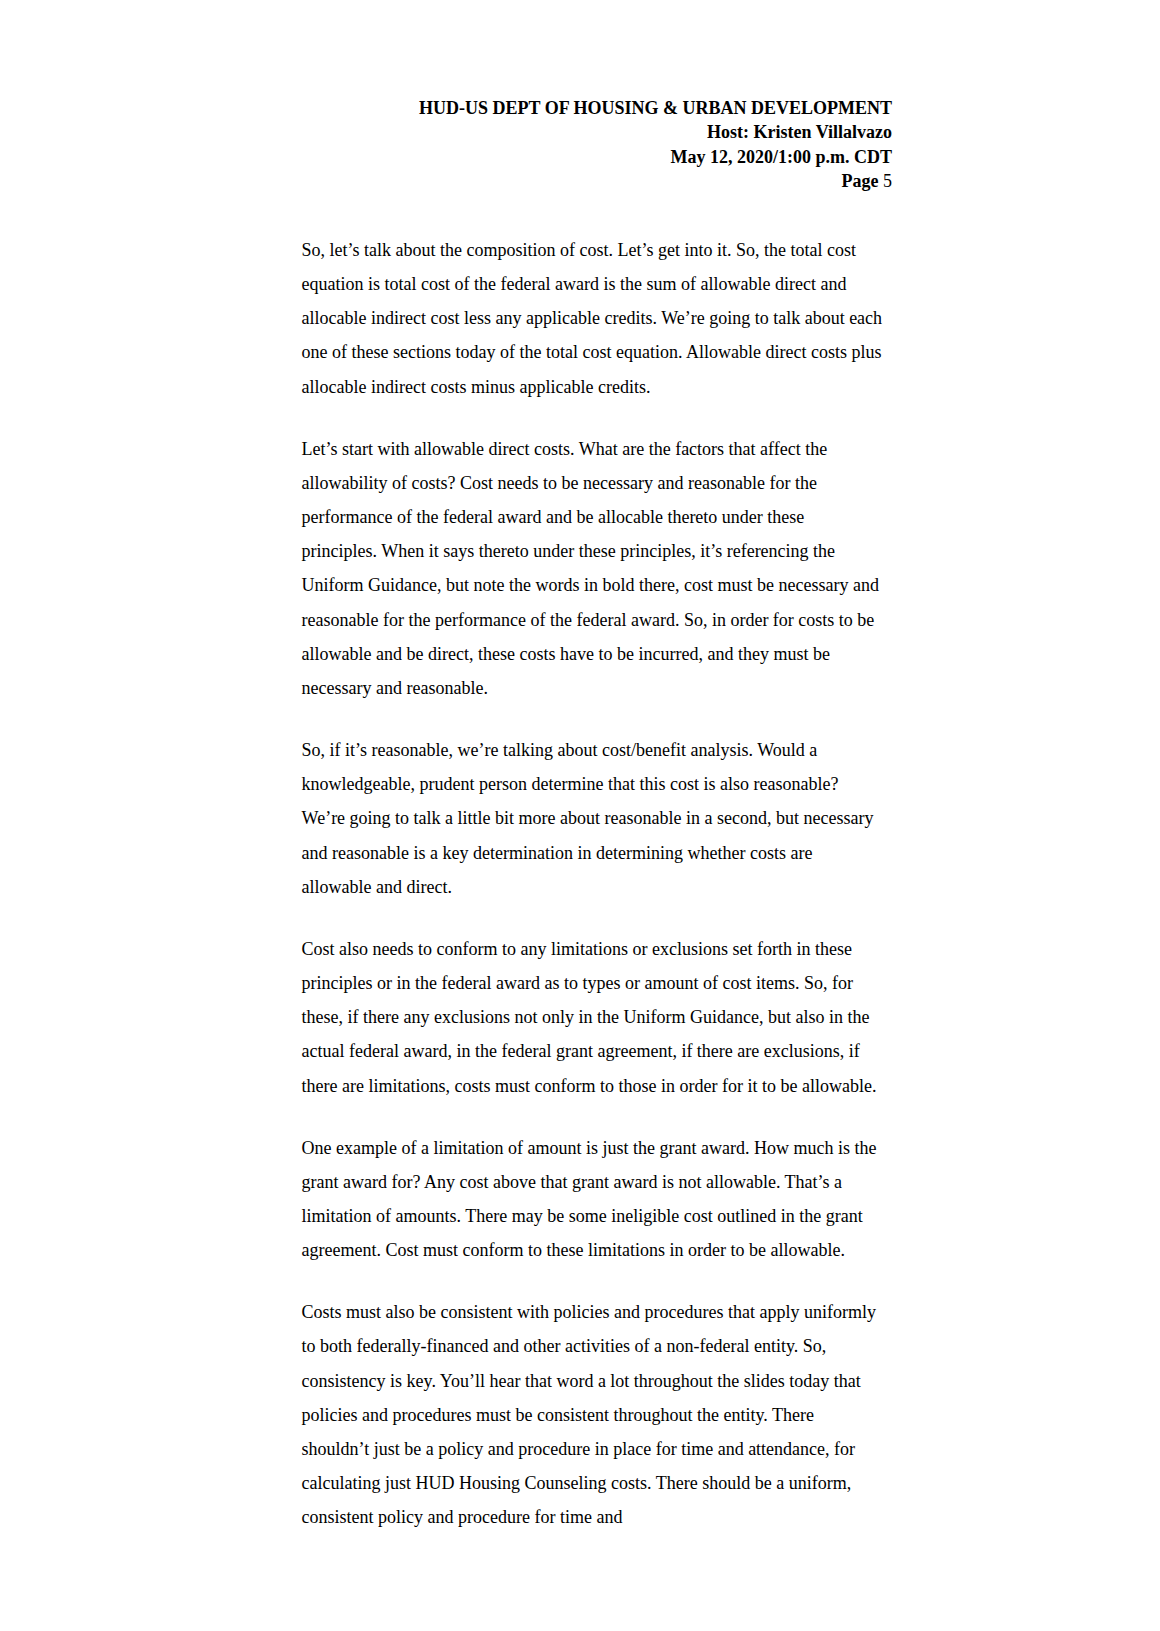HUD-US DEPT OF HOUSING & URBAN DEVELOPMENT Host: Kristen Villalvazo May 12, 2020/1:00 p.m. CDT Page 5
So, let’s talk about the composition of cost. Let’s get into it. So, the total cost equation is total cost of the federal award is the sum of allowable direct and allocable indirect cost less any applicable credits. We’re going to talk about each one of these sections today of the total cost equation. Allowable direct costs plus allocable indirect costs minus applicable credits.
Let’s start with allowable direct costs. What are the factors that affect the allowability of costs? Cost needs to be necessary and reasonable for the performance of the federal award and be allocable thereto under these principles. When it says thereto under these principles, it’s referencing the Uniform Guidance, but note the words in bold there, cost must be necessary and reasonable for the performance of the federal award. So, in order for costs to be allowable and be direct, these costs have to be incurred, and they must be necessary and reasonable.
So, if it’s reasonable, we’re talking about cost/benefit analysis. Would a knowledgeable, prudent person determine that this cost is also reasonable? We’re going to talk a little bit more about reasonable in a second, but necessary and reasonable is a key determination in determining whether costs are allowable and direct.
Cost also needs to conform to any limitations or exclusions set forth in these principles or in the federal award as to types or amount of cost items. So, for these, if there any exclusions not only in the Uniform Guidance, but also in the actual federal award, in the federal grant agreement, if there are exclusions, if there are limitations, costs must conform to those in order for it to be allowable.
One example of a limitation of amount is just the grant award. How much is the grant award for? Any cost above that grant award is not allowable. That’s a limitation of amounts. There may be some ineligible cost outlined in the grant agreement. Cost must conform to these limitations in order to be allowable.
Costs must also be consistent with policies and procedures that apply uniformly to both federally-financed and other activities of a non-federal entity. So, consistency is key. You’ll hear that word a lot throughout the slides today that policies and procedures must be consistent throughout the entity. There shouldn’t just be a policy and procedure in place for time and attendance, for calculating just HUD Housing Counseling costs. There should be a uniform, consistent policy and procedure for time and